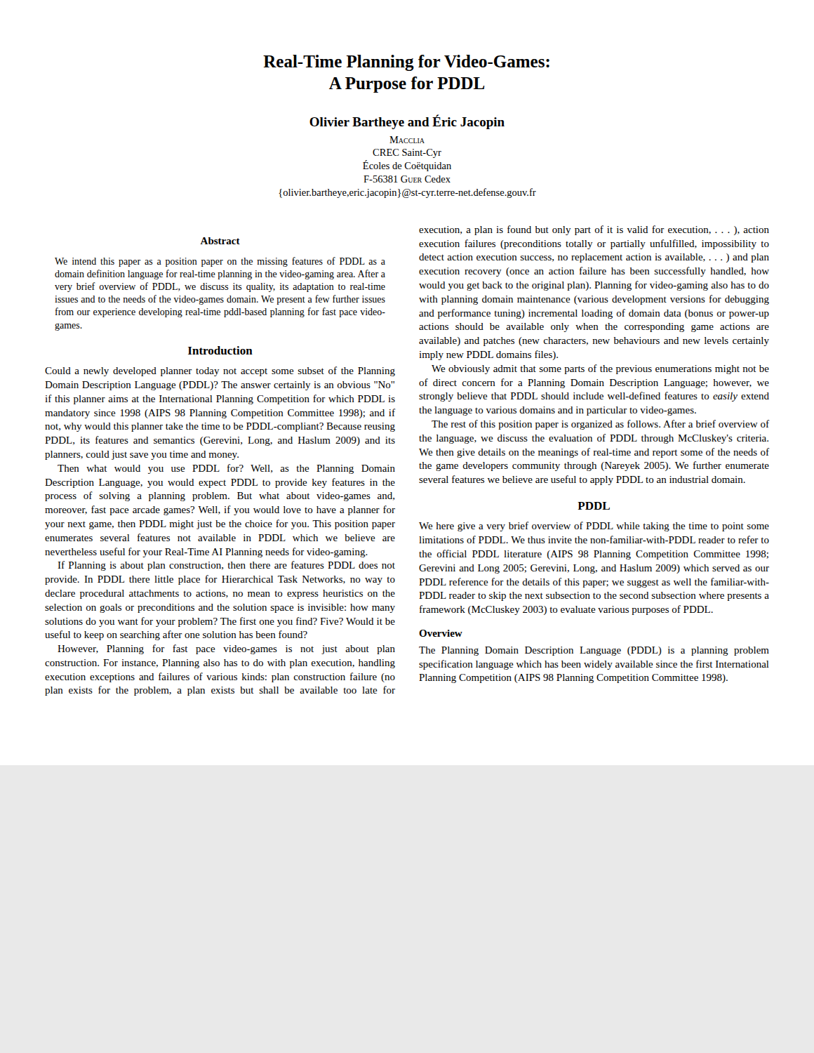Real-Time Planning for Video-Games:
A Purpose for PDDL
Olivier Bartheye and Éric Jacopin
Macclia
CREC Saint-Cyr
Écoles de Coëtquidan
F-56381 Guer Cedex
{olivier.bartheye,eric.jacopin}@st-cyr.terre-net.defense.gouv.fr
Abstract
We intend this paper as a position paper on the missing features of PDDL as a domain definition language for real-time planning in the video-gaming area. After a very brief overview of PDDL, we discuss its quality, its adaptation to real-time issues and to the needs of the video-games domain. We present a few further issues from our experience developing real-time pddl-based planning for fast pace video-games.
Introduction
Could a newly developed planner today not accept some subset of the Planning Domain Description Language (PDDL)? The answer certainly is an obvious "No" if this planner aims at the International Planning Competition for which PDDL is mandatory since 1998 (AIPS 98 Planning Competition Committee 1998); and if not, why would this planner take the time to be PDDL-compliant? Because reusing PDDL, its features and semantics (Gerevini, Long, and Haslum 2009) and its planners, could just save you time and money.
Then what would you use PDDL for? Well, as the Planning Domain Description Language, you would expect PDDL to provide key features in the process of solving a planning problem. But what about video-games and, moreover, fast pace arcade games? Well, if you would love to have a planner for your next game, then PDDL might just be the choice for you. This position paper enumerates several features not available in PDDL which we believe are nevertheless useful for your Real-Time AI Planning needs for video-gaming.
If Planning is about plan construction, then there are features PDDL does not provide. In PDDL there little place for Hierarchical Task Networks, no way to declare procedural attachments to actions, no mean to express heuristics on the selection on goals or preconditions and the solution space is invisible: how many solutions do you want for your problem? The first one you find? Five? Would it be useful to keep on searching after one solution has been found?
However, Planning for fast pace video-games is not just about plan construction. For instance, Planning also has to do with plan execution, handling execution exceptions and failures of various kinds: plan construction failure (no plan exists for the problem, a plan exists but shall be available too late for execution, a plan is found but only part of it is valid for execution, . . . ), action execution failures (preconditions totally or partially unfulfilled, impossibility to detect action execution success, no replacement action is available, . . . ) and plan execution recovery (once an action failure has been successfully handled, how would you get back to the original plan). Planning for video-gaming also has to do with planning domain maintenance (various development versions for debugging and performance tuning) incremental loading of domain data (bonus or power-up actions should be available only when the corresponding game actions are available) and patches (new characters, new behaviours and new levels certainly imply new PDDL domains files).
We obviously admit that some parts of the previous enumerations might not be of direct concern for a Planning Domain Description Language; however, we strongly believe that PDDL should include well-defined features to easily extend the language to various domains and in particular to video-games.
The rest of this position paper is organized as follows. After a brief overview of the language, we discuss the evaluation of PDDL through McCluskey's criteria. We then give details on the meanings of real-time and report some of the needs of the game developers community through (Nareyek 2005). We further enumerate several features we believe are useful to apply PDDL to an industrial domain.
PDDL
We here give a very brief overview of PDDL while taking the time to point some limitations of PDDL. We thus invite the non-familiar-with-PDDL reader to refer to the official PDDL literature (AIPS 98 Planning Competition Committee 1998; Gerevini and Long 2005; Gerevini, Long, and Haslum 2009) which served as our PDDL reference for the details of this paper; we suggest as well the familiar-with-PDDL reader to skip the next subsection to the second subsection where presents a framework (McCluskey 2003) to evaluate various purposes of PDDL.
Overview
The Planning Domain Description Language (PDDL) is a planning problem specification language which has been widely available since the first International Planning Competition (AIPS 98 Planning Competition Committee 1998).